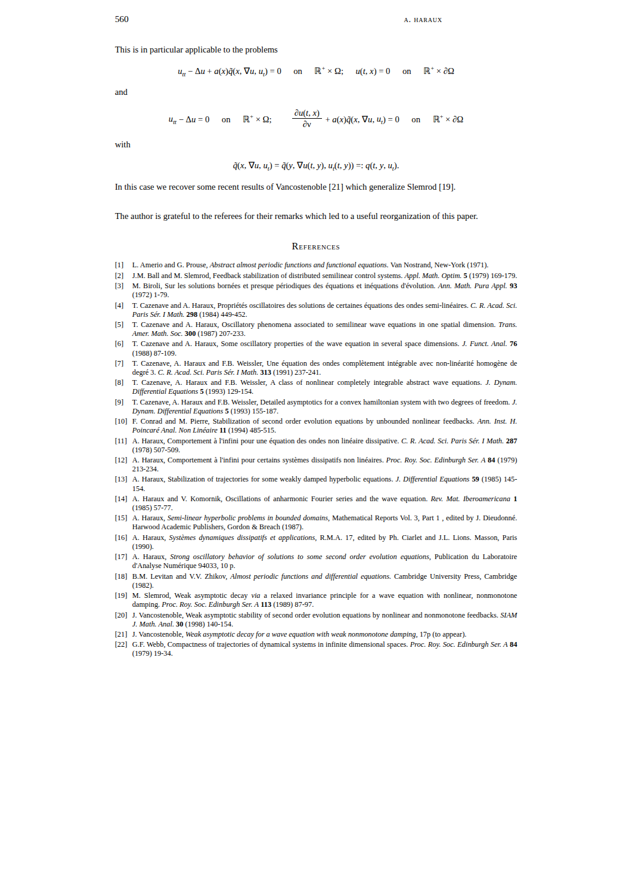560 a. haraux
This is in particular applicable to the problems
utt − Δu + a(x)q̃(x, ∇u, ut) = 0 on ℝ+ × Ω; u(t, x) = 0 on ℝ+ × ∂Ω
and
utt − Δu = 0 on ℝ+ × Ω; ∂u(t, x)∂ν + a(x)q̃(x, ∇u, ut) = 0 on ℝ+ × ∂Ω
with
q̃(x, ∇u, ut) = q̃(y, ∇u(t, y), ut(t, y)) =: q(t, y, ut).
In this case we recover some recent results of Vancostenoble [21] which generalize Slemrod [19].
The author is grateful to the referees for their remarks which led to a useful reorganization of this paper.
References
[1] L. Amerio and G. Prouse, Abstract almost periodic functions and functional equations. Van Nostrand, New-York (1971).
[2] J.M. Ball and M. Slemrod, Feedback stabilization of distributed semilinear control systems. Appl. Math. Optim. 5 (1979) 169-179.
[3] M. Biroli, Sur les solutions bornées et presque périodiques des équations et inéquations d'évolution. Ann. Math. Pura Appl. 93 (1972) 1-79.
[4] T. Cazenave and A. Haraux, Propriétés oscillatoires des solutions de certaines équations des ondes semi-linéaires. C. R. Acad. Sci. Paris Sér. I Math. 298 (1984) 449-452.
[5] T. Cazenave and A. Haraux, Oscillatory phenomena associated to semilinear wave equations in one spatial dimension. Trans. Amer. Math. Soc. 300 (1987) 207-233.
[6] T. Cazenave and A. Haraux, Some oscillatory properties of the wave equation in several space dimensions. J. Funct. Anal. 76 (1988) 87-109.
[7] T. Cazenave, A. Haraux and F.B. Weissler, Une équation des ondes complètement intégrable avec non-linéarité homogène de degré 3. C. R. Acad. Sci. Paris Sér. I Math. 313 (1991) 237-241.
[8] T. Cazenave, A. Haraux and F.B. Weissler, A class of nonlinear completely integrable abstract wave equations. J. Dynam. Differential Equations 5 (1993) 129-154.
[9] T. Cazenave, A. Haraux and F.B. Weissler, Detailed asymptotics for a convex hamiltonian system with two degrees of freedom. J. Dynam. Differential Equations 5 (1993) 155-187.
[10] F. Conrad and M. Pierre, Stabilization of second order evolution equations by unbounded nonlinear feedbacks. Ann. Inst. H. Poincaré Anal. Non Linéaire 11 (1994) 485-515.
[11] A. Haraux, Comportement à l'infini pour une équation des ondes non linéaire dissipative. C. R. Acad. Sci. Paris Sér. I Math. 287 (1978) 507-509.
[12] A. Haraux, Comportement à l'infini pour certains systèmes dissipatifs non linéaires. Proc. Roy. Soc. Edinburgh Ser. A 84 (1979) 213-234.
[13] A. Haraux, Stabilization of trajectories for some weakly damped hyperbolic equations. J. Differential Equations 59 (1985) 145-154.
[14] A. Haraux and V. Komornik, Oscillations of anharmonic Fourier series and the wave equation. Rev. Mat. Iberoamericana 1 (1985) 57-77.
[15] A. Haraux, Semi-linear hyperbolic problems in bounded domains, Mathematical Reports Vol. 3, Part 1 , edited by J. Dieudonné. Harwood Academic Publishers, Gordon & Breach (1987).
[16] A. Haraux, Systèmes dynamiques dissipatifs et applications, R.M.A. 17, edited by Ph. Ciarlet and J.L. Lions. Masson, Paris (1990).
[17] A. Haraux, Strong oscillatory behavior of solutions to some second order evolution equations, Publication du Laboratoire d'Analyse Numérique 94033, 10 p.
[18] B.M. Levitan and V.V. Zhikov, Almost periodic functions and differential equations. Cambridge University Press, Cambridge (1982).
[19] M. Slemrod, Weak asymptotic decay via a relaxed invariance principle for a wave equation with nonlinear, nonmonotone damping. Proc. Roy. Soc. Edinburgh Ser. A 113 (1989) 87-97.
[20] J. Vancostenoble, Weak asymptotic stability of second order evolution equations by nonlinear and nonmonotone feedbacks. SIAM J. Math. Anal. 30 (1998) 140-154.
[21] J. Vancostenoble, Weak asymptotic decay for a wave equation with weak nonmonotone damping, 17p (to appear).
[22] G.F. Webb, Compactness of trajectories of dynamical systems in infinite dimensional spaces. Proc. Roy. Soc. Edinburgh Ser. A 84 (1979) 19-34.